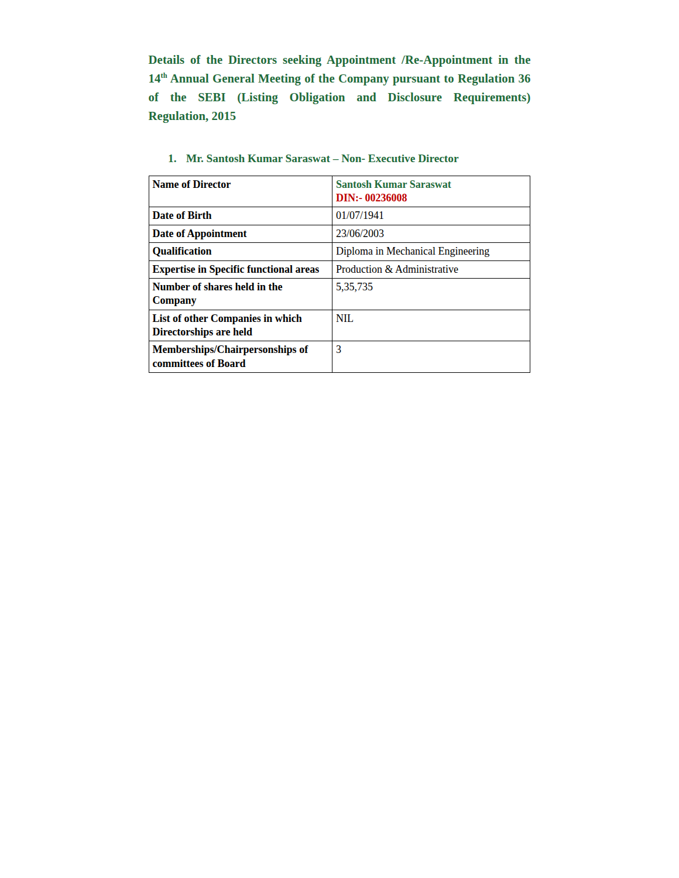Details of the Directors seeking Appointment /Re-Appointment in the 14th Annual General Meeting of the Company pursuant to Regulation 36 of the SEBI (Listing Obligation and Disclosure Requirements) Regulation, 2015
Mr. Santosh Kumar Saraswat – Non- Executive Director
| Name of Director | Santosh Kumar Saraswat DIN:- 00236008 |
| Date of Birth | 01/07/1941 |
| Date of Appointment | 23/06/2003 |
| Qualification | Diploma in Mechanical Engineering |
| Expertise in Specific functional areas | Production & Administrative |
| Number of shares held in the Company | 5,35,735 |
| List of other Companies in which Directorships are held | NIL |
| Memberships/Chairpersonships of committees of Board | 3 |